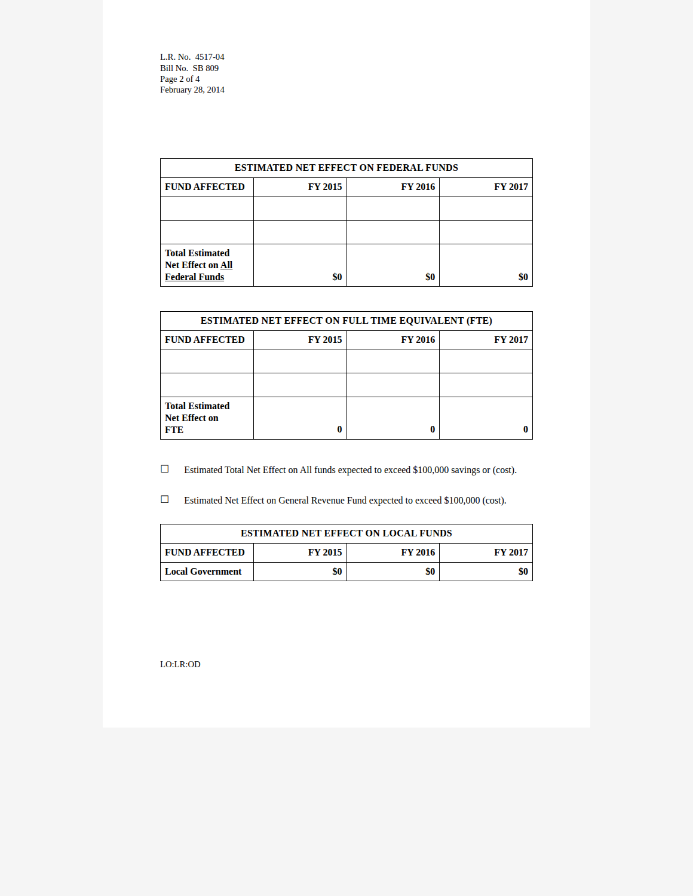L.R. No. 4517-04
Bill No. SB 809
Page 2 of 4
February 28, 2014
| ESTIMATED NET EFFECT ON FEDERAL FUNDS |
| FUND AFFECTED | FY 2015 | FY 2016 | FY 2017 |
| Total Estimated Net Effect on All Federal Funds | $0 | $0 | $0 |
| ESTIMATED NET EFFECT ON FULL TIME EQUIVALENT (FTE) |
| FUND AFFECTED | FY 2015 | FY 2016 | FY 2017 |
| Total Estimated Net Effect on FTE | 0 | 0 | 0 |
☐ Estimated Total Net Effect on All funds expected to exceed $100,000 savings or (cost).
☐ Estimated Net Effect on General Revenue Fund expected to exceed $100,000 (cost).
| ESTIMATED NET EFFECT ON LOCAL FUNDS |
| FUND AFFECTED | FY 2015 | FY 2016 | FY 2017 |
| Local Government | $0 | $0 | $0 |
LO:LR:OD